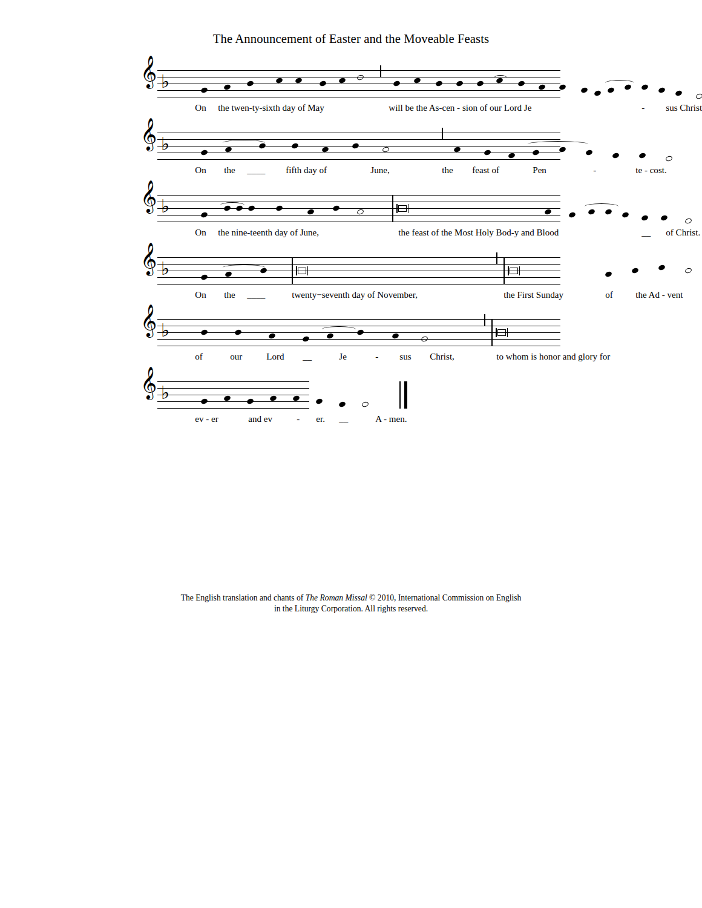The Announcement of Easter and the Moveable Feasts
𝄞
♭
On the twen-ty-sixth day of May will be the As-cen - sion of our Lord Je - sus Christ.
𝄞
♭
On the ____ fifth day of June, the feast of Pen - te - cost.
𝄞
♭
On the nine-teenth day of June, the feast of the Most Holy Bod-y and Blood __ of Christ.
𝄞
♭
On the ____ twenty−seventh day of November, the First Sunday of the Ad - vent
𝄞
♭
of our Lord __ Je - sus Christ, to whom is honor and glory for
𝄞
♭
ev - er and ev - er. __ A - men.
The English translation and chants of The Roman Missal © 2010, International Commission on English
in the Liturgy Corporation. All rights reserved.